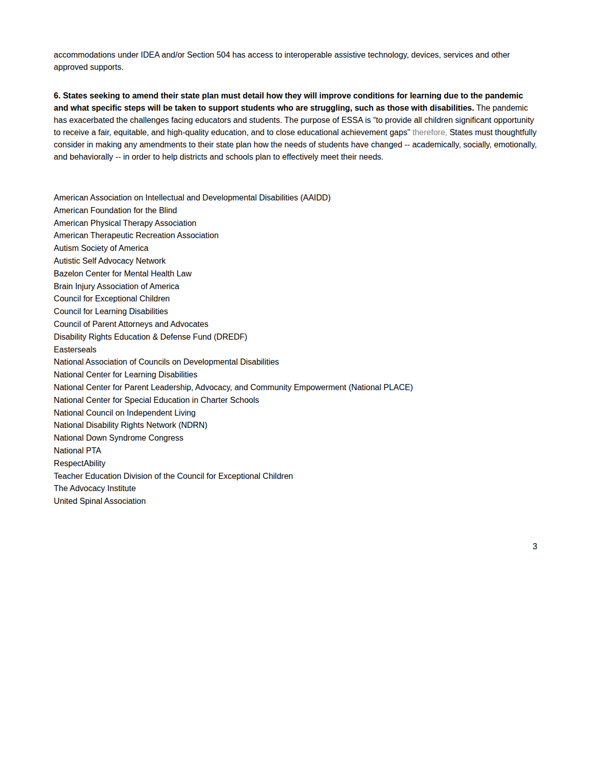accommodations under IDEA and/or Section 504 has access to interoperable assistive technology, devices, services and other approved supports.
6. States seeking to amend their state plan must detail how they will improve conditions for learning due to the pandemic and what specific steps will be taken to support students who are struggling, such as those with disabilities. The pandemic has exacerbated the challenges facing educators and students. The purpose of ESSA is “to provide all children significant opportunity to receive a fair, equitable, and high-quality education, and to close educational achievement gaps" therefore, States must thoughtfully consider in making any amendments to their state plan how the needs of students have changed -- academically, socially, emotionally, and behaviorally -- in order to help districts and schools plan to effectively meet their needs.
American Association on Intellectual and Developmental Disabilities (AAIDD)
American Foundation for the Blind
American Physical Therapy Association
American Therapeutic Recreation Association
Autism Society of America
Autistic Self Advocacy Network
Bazelon Center for Mental Health Law
Brain Injury Association of America
Council for Exceptional Children
Council for Learning Disabilities
Council of Parent Attorneys and Advocates
Disability Rights Education & Defense Fund (DREDF)
Easterseals
National Association of Councils on Developmental Disabilities
National Center for Learning Disabilities
National Center for Parent Leadership, Advocacy, and Community Empowerment (National PLACE)
National Center for Special Education in Charter Schools
National Council on Independent Living
National Disability Rights Network (NDRN)
National Down Syndrome Congress
National PTA
RespectAbility
Teacher Education Division of the Council for Exceptional Children
The Advocacy Institute
United Spinal Association
3